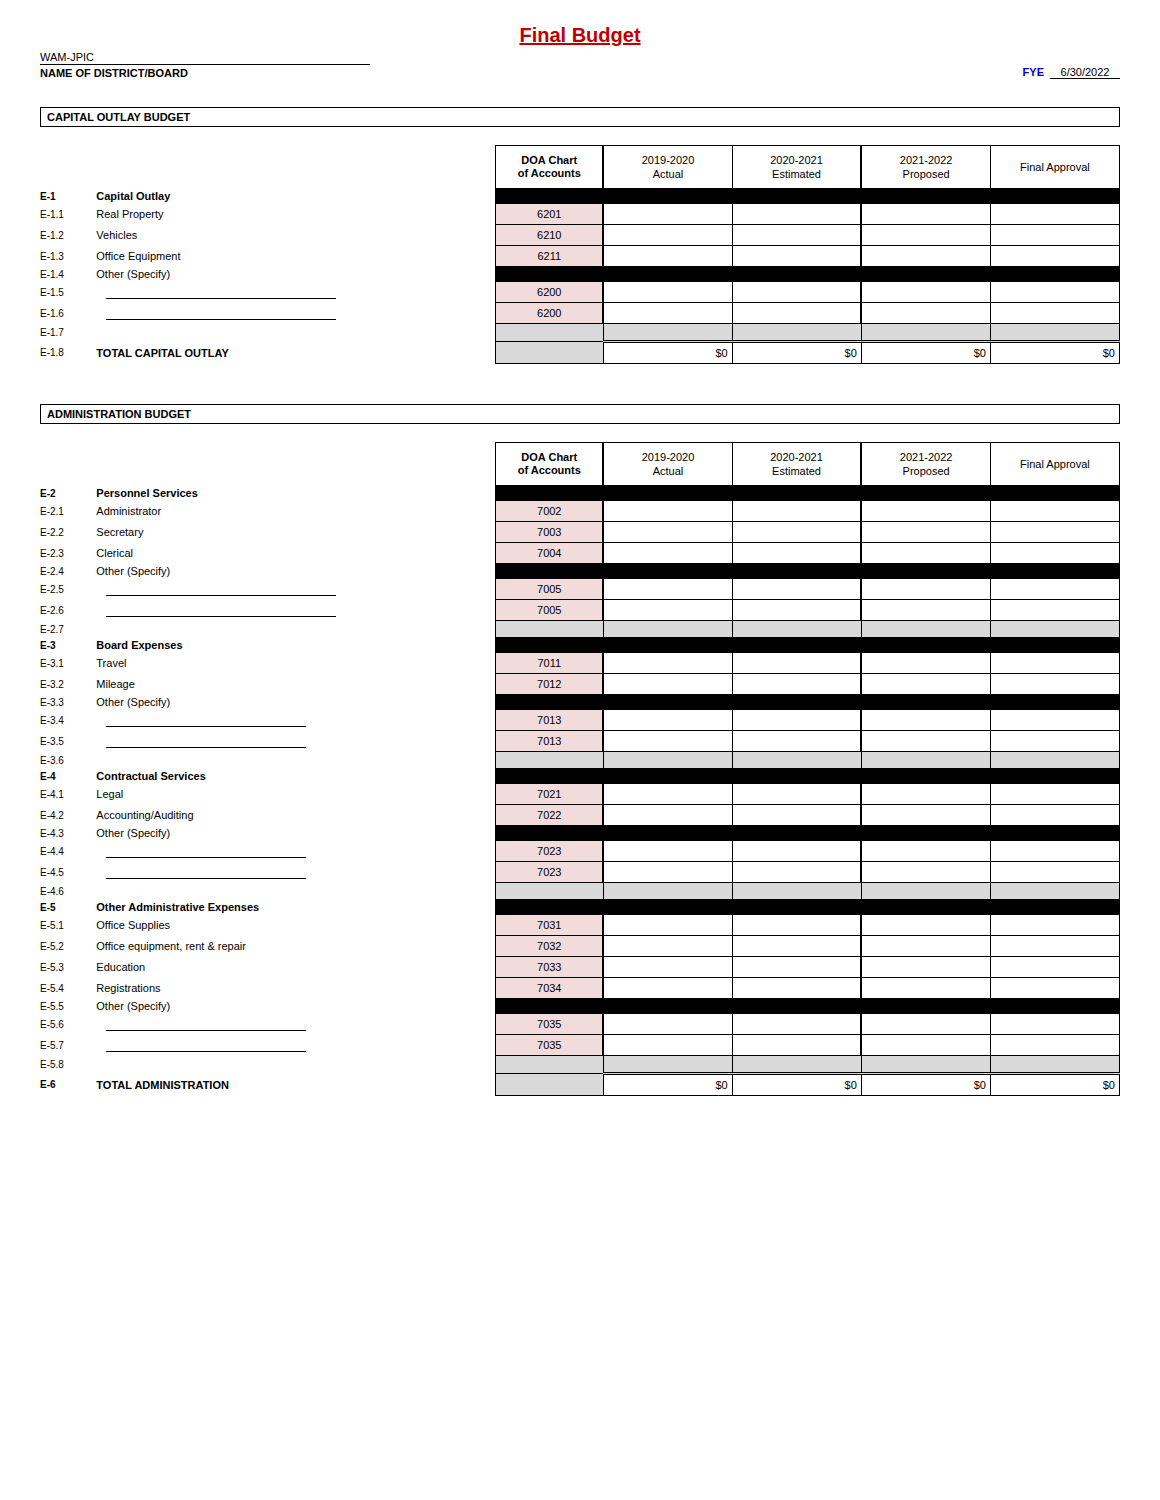Final Budget
WAM-JPIC
NAME OF DISTRICT/BOARD
FYE 6/30/2022
CAPITAL OUTLAY BUDGET
| | | | DOA Chart of Accounts | 2019-2020 Actual | 2020-2021 Estimated | 2021-2022 Proposed | Final Approval |
| E-1 | Capital Outlay | | | | | | |
| E-1.1 | Real Property | | 6201 | | | | |
| E-1.2 | Vehicles | | 6210 | | | | |
| E-1.3 | Office Equipment | | 6211 | | | | |
| E-1.4 | Other (Specify) | | | | | | |
| E-1.5 | | | 6200 | | | | |
| E-1.6 | | | 6200 | | | | |
| E-1.7 | | | | | | | |
| E-1.8 | TOTAL CAPITAL OUTLAY | | | $0 | $0 | $0 | $0 |
ADMINISTRATION BUDGET
| | | | DOA Chart of Accounts | 2019-2020 Actual | 2020-2021 Estimated | 2021-2022 Proposed | Final Approval |
| E-2 | Personnel Services | | | | | | |
| E-2.1 | Administrator | | 7002 | | | | |
| E-2.2 | Secretary | | 7003 | | | | |
| E-2.3 | Clerical | | 7004 | | | | |
| E-2.4 | Other (Specify) | | | | | | |
| E-2.5 | | | 7005 | | | | |
| E-2.6 | | | 7005 | | | | |
| E-2.7 | | | | | | | |
| E-3 | Board Expenses | | | | | | |
| E-3.1 | Travel | | 7011 | | | | |
| E-3.2 | Mileage | | 7012 | | | | |
| E-3.3 | Other (Specify) | | | | | | |
| E-3.4 | | | 7013 | | | | |
| E-3.5 | | | 7013 | | | | |
| E-3.6 | | | | | | | |
| E-4 | Contractual Services | | | | | | |
| E-4.1 | Legal | | 7021 | | | | |
| E-4.2 | Accounting/Auditing | | 7022 | | | | |
| E-4.3 | Other (Specify) | | | | | | |
| E-4.4 | | | 7023 | | | | |
| E-4.5 | | | 7023 | | | | |
| E-4.6 | | | | | | | |
| E-5 | Other Administrative Expenses | | | | | | |
| E-5.1 | Office Supplies | | 7031 | | | | |
| E-5.2 | Office equipment, rent & repair | | 7032 | | | | |
| E-5.3 | Education | | 7033 | | | | |
| E-5.4 | Registrations | | 7034 | | | | |
| E-5.5 | Other (Specify) | | | | | | |
| E-5.6 | | | 7035 | | | | |
| E-5.7 | | | 7035 | | | | |
| E-5.8 | | | | | | | |
| E-6 | TOTAL ADMINISTRATION | | | $0 | $0 | $0 | $0 |